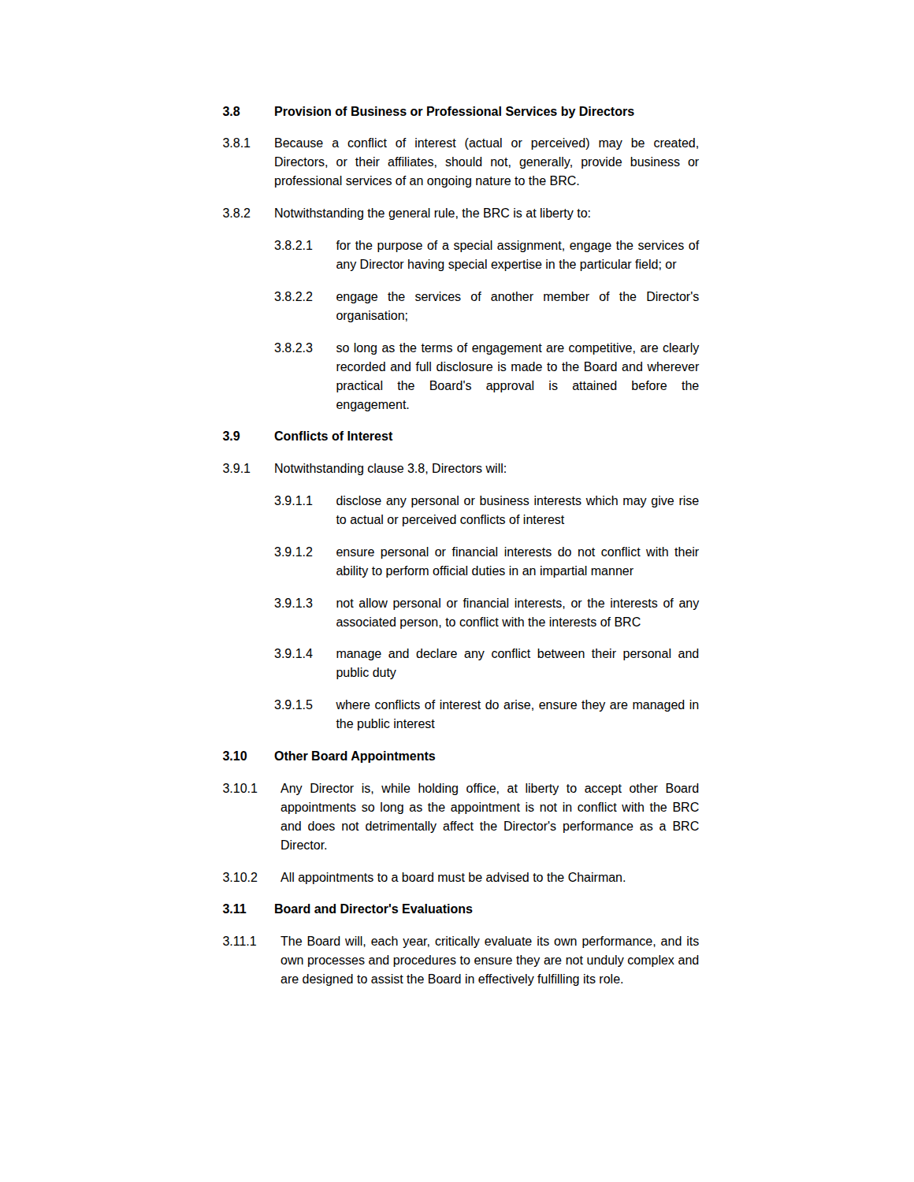3.8
Provision of Business or Professional Services by Directors
3.8.1
Because a conflict of interest (actual or perceived) may be created, Directors, or their affiliates, should not, generally, provide business or professional services of an ongoing nature to the BRC.
3.8.2
Notwithstanding the general rule, the BRC is at liberty to:
3.8.2.1
for the purpose of a special assignment, engage the services of any Director having special expertise in the particular field; or
3.8.2.2
engage the services of another member of the Director's organisation;
3.8.2.3
so long as the terms of engagement are competitive, are clearly recorded and full disclosure is made to the Board and wherever practical the Board's approval is attained before the engagement.
3.9
Conflicts of Interest
3.9.1
Notwithstanding clause 3.8, Directors will:
3.9.1.1
disclose any personal or business interests which may give rise to actual or perceived conflicts of interest
3.9.1.2
ensure personal or financial interests do not conflict with their ability to perform official duties in an impartial manner
3.9.1.3
not allow personal or financial interests, or the interests of any associated person, to conflict with the interests of BRC
3.9.1.4
manage and declare any conflict between their personal and public duty
3.9.1.5
where conflicts of interest do arise, ensure they are managed in the public interest
3.10
Other Board Appointments
3.10.1
Any Director is, while holding office, at liberty to accept other Board appointments so long as the appointment is not in conflict with the BRC and does not detrimentally affect the Director's performance as a BRC Director.
3.10.2
All appointments to a board must be advised to the Chairman.
3.11
Board and Director's Evaluations
3.11.1
The Board will, each year, critically evaluate its own performance, and its own processes and procedures to ensure they are not unduly complex and are designed to assist the Board in effectively fulfilling its role.